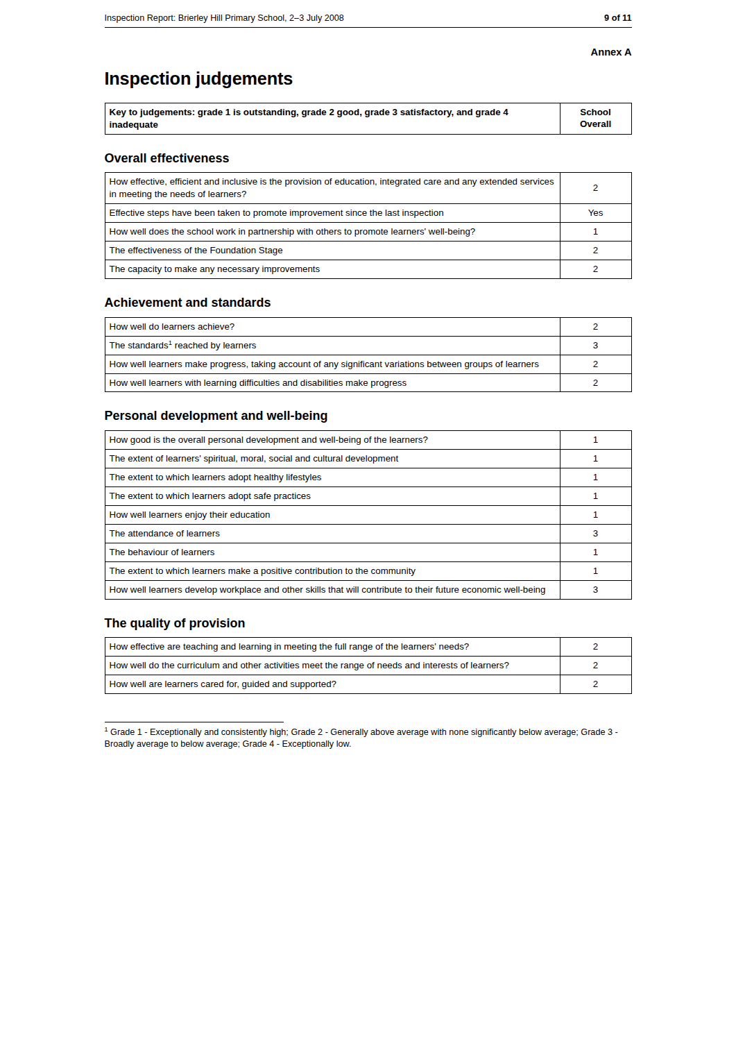Inspection Report: Brierley Hill Primary School, 2–3 July 2008
9 of 11
Annex A
Inspection judgements
| Key to judgements: grade 1 is outstanding, grade 2 good, grade 3 satisfactory, and grade 4 inadequate | School Overall |
Overall effectiveness
| How effective, efficient and inclusive is the provision of education, integrated care and any extended services in meeting the needs of learners? | 2 |
| Effective steps have been taken to promote improvement since the last inspection | Yes |
| How well does the school work in partnership with others to promote learners' well-being? | 1 |
| The effectiveness of the Foundation Stage | 2 |
| The capacity to make any necessary improvements | 2 |
Achievement and standards
| How well do learners achieve? | 2 |
| The standards 1 reached by learners | 3 |
| How well learners make progress, taking account of any significant variations between groups of learners | 2 |
| How well learners with learning difficulties and disabilities make progress | 2 |
Personal development and well-being
| How good is the overall personal development and well-being of the learners? | 1 |
| The extent of learners' spiritual, moral, social and cultural development | 1 |
| The extent to which learners adopt healthy lifestyles | 1 |
| The extent to which learners adopt safe practices | 1 |
| How well learners enjoy their education | 1 |
| The attendance of learners | 3 |
| The behaviour of learners | 1 |
| The extent to which learners make a positive contribution to the community | 1 |
| How well learners develop workplace and other skills that will contribute to their future economic well-being | 3 |
The quality of provision
| How effective are teaching and learning in meeting the full range of the learners' needs? | 2 |
| How well do the curriculum and other activities meet the range of needs and interests of learners? | 2 |
| How well are learners cared for, guided and supported? | 2 |
1 Grade 1 - Exceptionally and consistently high; Grade 2 - Generally above average with none significantly below average; Grade 3 - Broadly average to below average; Grade 4 - Exceptionally low.